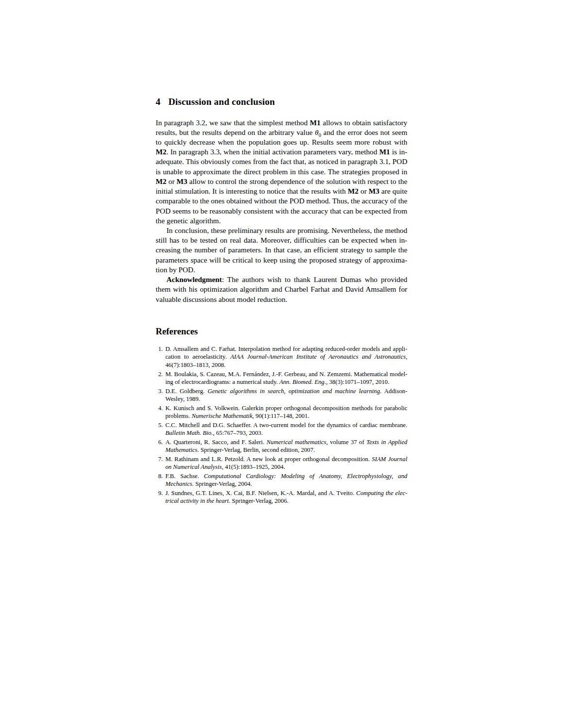4 Discussion and conclusion
In paragraph 3.2, we saw that the simplest method M1 allows to obtain satisfactory results, but the results depend on the arbitrary value θ0 and the error does not seem to quickly decrease when the population goes up. Results seem more robust with M2. In paragraph 3.3, when the initial activation parameters vary, method M1 is inadequate. This obviously comes from the fact that, as noticed in paragraph 3.1, POD is unable to approximate the direct problem in this case. The strategies proposed in M2 or M3 allow to control the strong dependence of the solution with respect to the initial stimulation. It is interesting to notice that the results with M2 or M3 are quite comparable to the ones obtained without the POD method. Thus, the accuracy of the POD seems to be reasonably consistent with the accuracy that can be expected from the genetic algorithm.
In conclusion, these preliminary results are promising. Nevertheless, the method still has to be tested on real data. Moreover, difficulties can be expected when increasing the number of parameters. In that case, an efficient strategy to sample the parameters space will be critical to keep using the proposed strategy of approximation by POD.
Acknowledgment: The authors wish to thank Laurent Dumas who provided them with his optimization algorithm and Charbel Farhat and David Amsallem for valuable discussions about model reduction.
References
D. Amsallem and C. Farhat. Interpolation method for adapting reduced-order models and application to aeroelasticity. AIAA Journal-American Institute of Aeronautics and Astronautics, 46(7):1803–1813, 2008.
M. Boulakia, S. Cazeau, M.A. Fernández, J.-F. Gerbeau, and N. Zemzemi. Mathematical modeling of electrocardiograms: a numerical study. Ann. Biomed. Eng., 38(3):1071–1097, 2010.
D.E. Goldberg. Genetic algorithms in search, optimization and machine learning. Addison-Wesley, 1989.
K. Kunisch and S. Volkwein. Galerkin proper orthogonal decomposition methods for parabolic problems. Numerische Mathematik, 90(1):117–148, 2001.
C.C. Mitchell and D.G. Schaeffer. A two-current model for the dynamics of cardiac membrane. Bulletin Math. Bio., 65:767–793, 2003.
A. Quarteroni, R. Sacco, and F. Saleri. Numerical mathematics, volume 37 of Texts in Applied Mathematics. Springer-Verlag, Berlin, second edition, 2007.
M. Rathinam and L.R. Petzold. A new look at proper orthogonal decomposition. SIAM Journal on Numerical Analysis, 41(5):1893–1925, 2004.
F.B. Sachse. Computational Cardiology: Modeling of Anatomy, Electrophysiology, and Mechanics. Springer-Verlag, 2004.
J. Sundnes, G.T. Lines, X. Cai, B.F. Nielsen, K.-A. Mardal, and A. Tveito. Computing the electrical activity in the heart. Springer-Verlag, 2006.